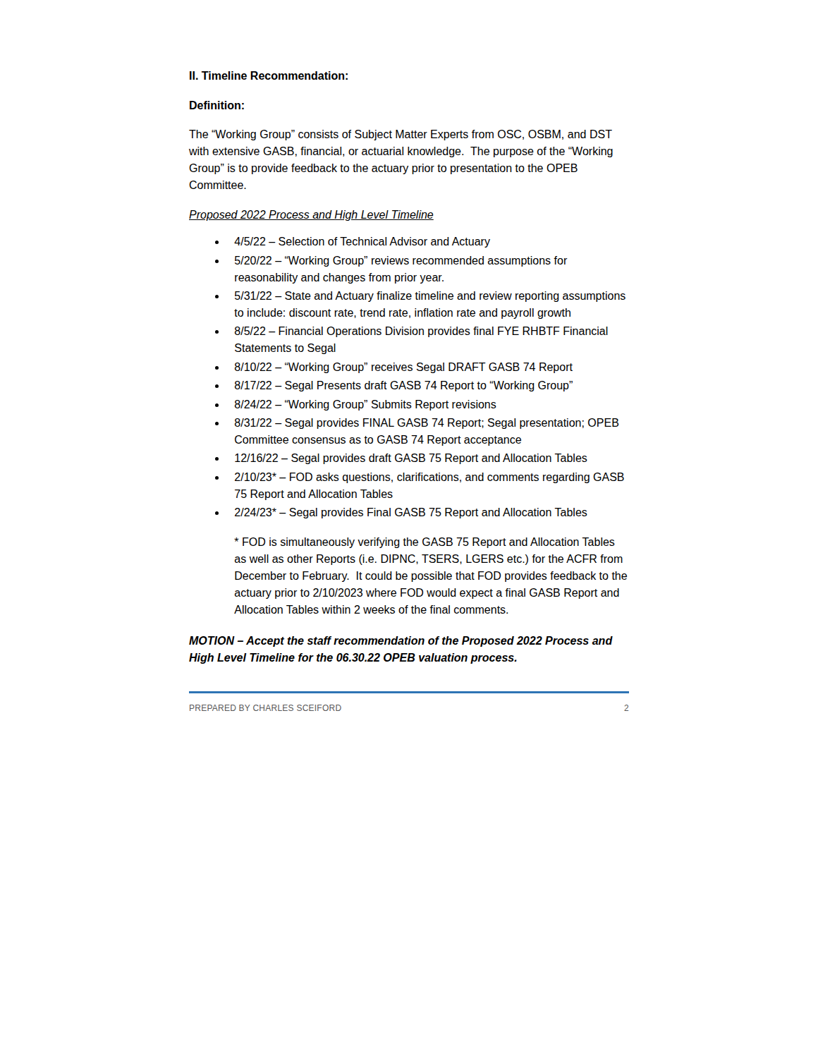II. Timeline Recommendation:
Definition:
The “Working Group” consists of Subject Matter Experts from OSC, OSBM, and DST with extensive GASB, financial, or actuarial knowledge. The purpose of the “Working Group” is to provide feedback to the actuary prior to presentation to the OPEB Committee.
Proposed 2022 Process and High Level Timeline
4/5/22 – Selection of Technical Advisor and Actuary
5/20/22 – “Working Group” reviews recommended assumptions for reasonability and changes from prior year.
5/31/22 – State and Actuary finalize timeline and review reporting assumptions to include: discount rate, trend rate, inflation rate and payroll growth
8/5/22 – Financial Operations Division provides final FYE RHBTF Financial Statements to Segal
8/10/22 – “Working Group” receives Segal DRAFT GASB 74 Report
8/17/22 – Segal Presents draft GASB 74 Report to “Working Group”
8/24/22 – “Working Group” Submits Report revisions
8/31/22 – Segal provides FINAL GASB 74 Report; Segal presentation; OPEB Committee consensus as to GASB 74 Report acceptance
12/16/22 – Segal provides draft GASB 75 Report and Allocation Tables
2/10/23* – FOD asks questions, clarifications, and comments regarding GASB 75 Report and Allocation Tables
2/24/23* – Segal provides Final GASB 75 Report and Allocation Tables
* FOD is simultaneously verifying the GASB 75 Report and Allocation Tables as well as other Reports (i.e. DIPNC, TSERS, LGERS etc.) for the ACFR from December to February. It could be possible that FOD provides feedback to the actuary prior to 2/10/2023 where FOD would expect a final GASB Report and Allocation Tables within 2 weeks of the final comments.
MOTION – Accept the staff recommendation of the Proposed 2022 Process and High Level Timeline for the 06.30.22 OPEB valuation process.
Prepared by Charles Sceiford 2